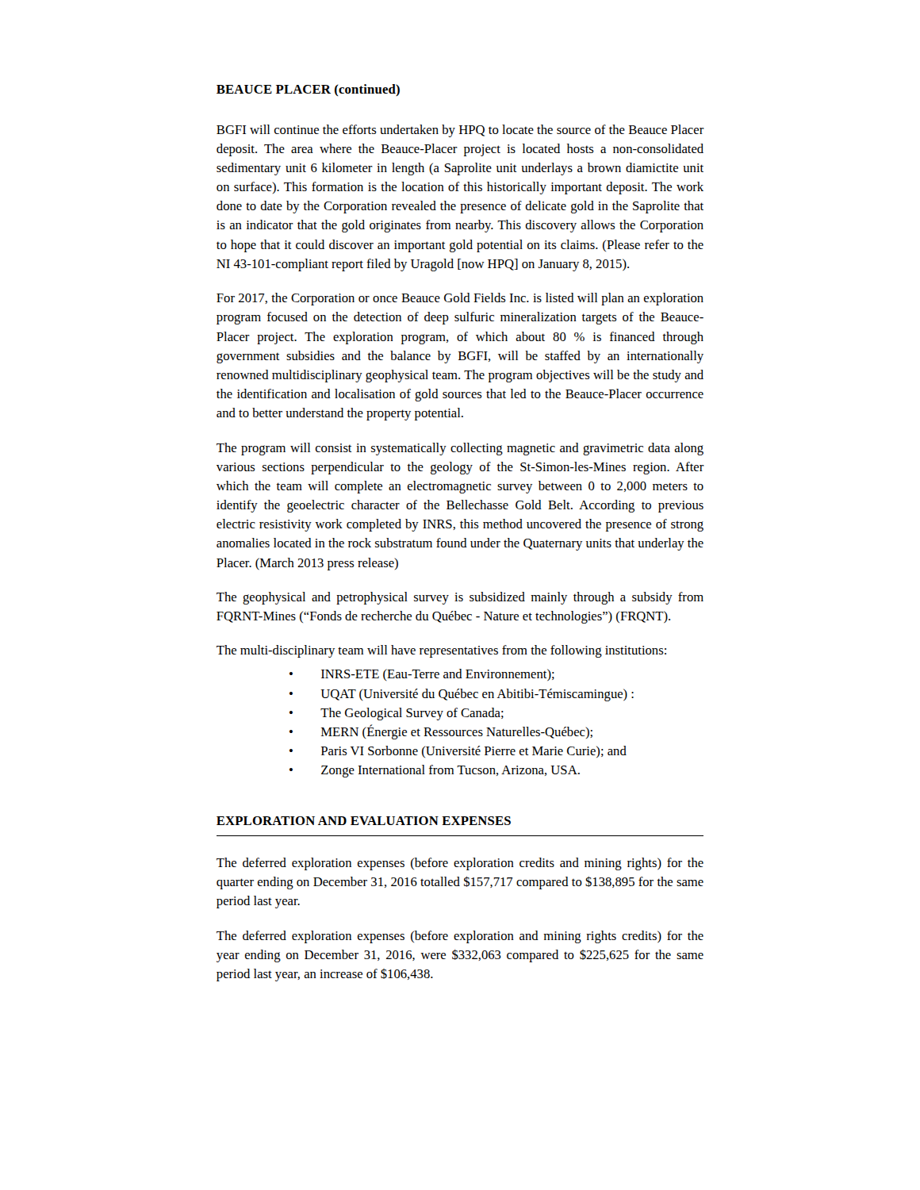BEAUCE PLACER (continued)
BGFI will continue the efforts undertaken by HPQ to locate the source of the Beauce Placer deposit. The area where the Beauce-Placer project is located hosts a non-consolidated sedimentary unit 6 kilometer in length (a Saprolite unit underlays a brown diamictite unit on surface). This formation is the location of this historically important deposit. The work done to date by the Corporation revealed the presence of delicate gold in the Saprolite that is an indicator that the gold originates from nearby. This discovery allows the Corporation to hope that it could discover an important gold potential on its claims. (Please refer to the NI 43-101-compliant report filed by Uragold [now HPQ] on January 8, 2015).
For 2017, the Corporation or once Beauce Gold Fields Inc. is listed will plan an exploration program focused on the detection of deep sulfuric mineralization targets of the Beauce-Placer project. The exploration program, of which about 80 % is financed through government subsidies and the balance by BGFI, will be staffed by an internationally renowned multidisciplinary geophysical team. The program objectives will be the study and the identification and localisation of gold sources that led to the Beauce-Placer occurrence and to better understand the property potential.
The program will consist in systematically collecting magnetic and gravimetric data along various sections perpendicular to the geology of the St-Simon-les-Mines region. After which the team will complete an electromagnetic survey between 0 to 2,000 meters to identify the geoelectric character of the Bellechasse Gold Belt. According to previous electric resistivity work completed by INRS, this method uncovered the presence of strong anomalies located in the rock substratum found under the Quaternary units that underlay the Placer. (March 2013 press release)
The geophysical and petrophysical survey is subsidized mainly through a subsidy from FQRNT-Mines (“Fonds de recherche du Québec - Nature et technologies”) (FRQNT).
The multi-disciplinary team will have representatives from the following institutions:
INRS-ETE (Eau-Terre and Environnement);
UQAT (Université du Québec en Abitibi-Témiscamingue) :
The Geological Survey of Canada;
MERN (Énergie et Ressources Naturelles-Québec);
Paris VI Sorbonne (Université Pierre et Marie Curie); and
Zonge International from Tucson, Arizona, USA.
EXPLORATION AND EVALUATION EXPENSES
The deferred exploration expenses (before exploration credits and mining rights) for the quarter ending on December 31, 2016 totalled $157,717 compared to $138,895 for the same period last year.
The deferred exploration expenses (before exploration and mining rights credits) for the year ending on December 31, 2016, were $332,063 compared to $225,625 for the same period last year, an increase of $106,438.